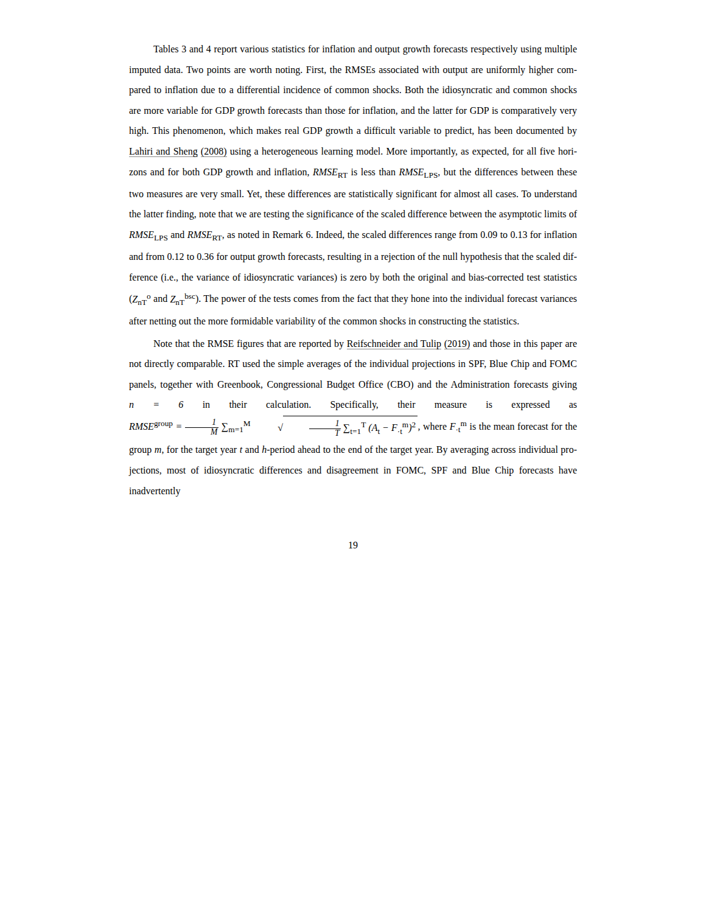Tables 3 and 4 report various statistics for inflation and output growth forecasts respectively using multiple imputed data. Two points are worth noting. First, the RMSEs associated with output are uniformly higher compared to inflation due to a differential incidence of common shocks. Both the idiosyncratic and common shocks are more variable for GDP growth forecasts than those for inflation, and the latter for GDP is comparatively very high. This phenomenon, which makes real GDP growth a difficult variable to predict, has been documented by Lahiri and Sheng (2008) using a heterogeneous learning model. More importantly, as expected, for all five horizons and for both GDP growth and inflation, RMSERT is less than RMSELPS, but the differences between these two measures are very small. Yet, these differences are statistically significant for almost all cases. To understand the latter finding, note that we are testing the significance of the scaled difference between the asymptotic limits of RMSELPS and RMSERT, as noted in Remark 6. Indeed, the scaled differences range from 0.09 to 0.13 for inflation and from 0.12 to 0.36 for output growth forecasts, resulting in a rejection of the null hypothesis that the scaled difference (i.e., the variance of idiosyncratic variances) is zero by both the original and bias-corrected test statistics (ZnTo and ZnTbsc). The power of the tests comes from the fact that they hone into the individual forecast variances after netting out the more formidable variability of the common shocks in constructing the statistics.
Note that the RMSE figures that are reported by Reifschneider and Tulip (2019) and those in this paper are not directly comparable. RT used the simple averages of the individual projections in SPF, Blue Chip and FOMC panels, together with Greenbook, Congressional Budget Office (CBO) and the Administration forecasts giving n = 6 in their calculation. Specifically, their measure is expressed as RMSEgroup = 1 M ∑m=1M √1 T ∑t=1T (At − F·tm)2, where F·tm is the mean forecast for the group m, for the target year t and h-period ahead to the end of the target year. By averaging across individual projections, most of idiosyncratic differences and disagreement in FOMC, SPF and Blue Chip forecasts have inadvertently
19